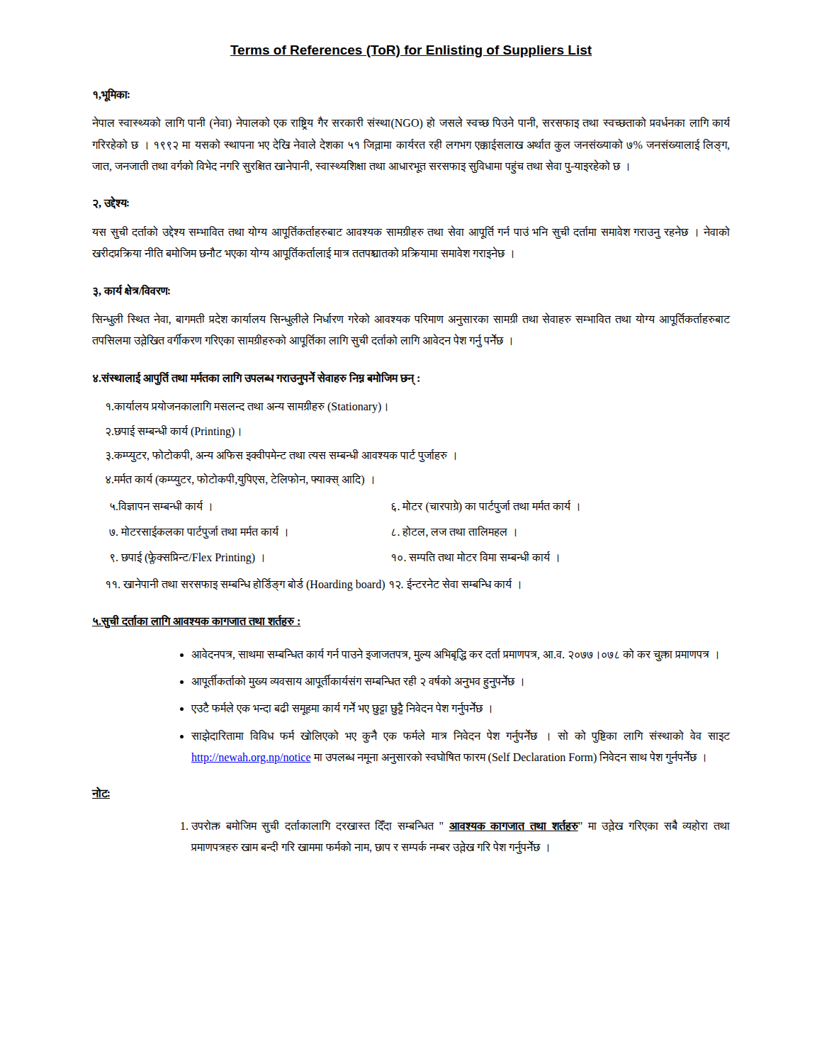Terms of References (ToR) for Enlisting of Suppliers List
१,भूमिकाः
नेपाल स्वास्थ्यको लागि पानी (नेवा) नेपालको एक राष्ट्रिय गैर सरकारी संस्था(NGO) हो जसले स्वच्छ पिउने पानी, सरसफाइ तथा स्वच्छताको प्रवर्धनका लागि कार्य गरिरहेको छ । १९९२ मा यसको स्थापना भए देखि नेवाले देशका ५१ जिल्लामा कार्यरत रही लगभग एक्काईसलाख अर्थात कुल जनसंख्याको ७% जनसंख्यालाई लिङ्ग, जात, जनजाती तथा वर्गको विभेद नगरि सुरक्षित खानेपानी, स्वास्थ्यशिक्षा तथा आधारभूत सरसफाइ सुविधामा पहुंच तथा सेवा पु-याइरहेको छ ।
२, उद्देश्यः
यस सुची दर्ताको उद्देश्य सम्भावित तथा योग्य आपूर्तिकर्ताहरुबाट आवश्यक सामग्रीहरु तथा सेवा आपूर्ति गर्न पाउं भनि सुची दर्तामा समावेश गराउनु रहनेछ । नेवाको खरीदप्रक्रिया नीति बमोजिम छनौट भएका योग्य आपूर्तिकर्तालाई मात्र ततपश्चातको प्रक्रियामा समावेश गराइनेछ ।
३, कार्य क्षेत्र/विवरणः
सिन्धुली स्थित नेवा, बागमती प्रदेश कार्यालय सिन्धुलीले निर्धारण गरेको आवश्यक परिमाण अनुसारका सामग्री तथा सेवाहरु सम्भावित तथा योग्य आपूर्तिकर्ताहरुबाट तपसिलमा उल्लेखित वर्गीकरण गरिएका सामग्रीहरुको आपूर्तिका लागि सुची दर्ताको लागि आवेदन पेश गर्नु पर्नेछ ।
४.संस्थालाई आपुर्ति तथा मर्मतका लागि उपलब्ध गराउनुपर्ने सेवाहरु निम्न बमोजिम छन् :
१.कार्यालय प्रयोजनकालागि मसलन्द तथा अन्य सामग्रीहरु (Stationary)।
२.छपाई सम्बन्धी कार्य (Printing)।
३.कम्प्युटर, फोटोकपी, अन्य अफिस इक्वीपमेन्ट तथा त्यस सम्बन्धी आवश्यक पार्ट पुर्जाहरु ।
४.मर्मत कार्य (कम्प्युटर, फोटोकपी,युपिएस, टेलिफोन, फ्याक्स् आदि) ।
| ५.विज्ञापन सम्बन्धी कार्य । | ६. मोटर (चारपाग्रे) का पार्टपुर्जा तथा मर्मत कार्य । |
| ७. मोटरसाईकलका पार्टपुर्जा तथा मर्मत कार्य । | ८. होटल, लज तथा तालिमहल । |
| ९. छपाई (फ्लेक्सप्रिन्ट/Flex Printing) । | १०. सम्पति तथा मोटर विमा सम्बन्धी कार्य । |
११. खानेपानी तथा सरसफाइ सम्बन्धि होर्डिङ्ग बोर्ड (Hoarding board) १२. ईन्टरनेट सेवा सम्बन्धि कार्य ।
५.सुची दर्ताका लागि आवश्यक कागजात तथा शर्तहरु :
आवेदनपत्र, साथमा सम्बन्धित कार्य गर्न पाउने इजाजतपत्र, मुल्य अभिबृद्धि कर दर्ता प्रमाणपत्र, आ.व. २०७७।०७८ को कर चुक्ता प्रमाणपत्र ।
आपूर्तीकर्ताको मुख्य व्यवसाय आपूर्तीकार्यसंग सम्बन्धित रही २ वर्षको अनुभव हुनुपर्नेछ ।
एउटै फर्मले एक भन्दा बढी समूहमा कार्य गर्ने भए छुट्टा छुट्टै निवेदन पेश गर्नुपर्नेछ ।
साझेदारितामा विविध फर्म खोलिएको भए कुनै एक फर्मले मात्र निवेदन पेश गर्नुपर्नेछ । सो को पुष्टिका लागि संस्थाको वेव साइट http://newah.org.np/notice मा उपलब्ध नमूना अनुसारको स्वघोषित फारम (Self Declaration Form) निवेदन साथ पेश गुर्नपर्नेछ ।
नोटः
उपरोक्त बमोजिम सुची दर्ताकालागि दरखास्त दिँदा सम्बन्धित " आवश्यक कागजात तथा शर्तहरु" मा उल्लेख गरिएका सबै व्यहोरा तथा प्रमाणपत्रहरु खाम बन्दी गरि खाममा फर्मको नाम, छाप र सम्पर्क नम्बर उल्लेख गरि पेश गर्नुपर्नेछ ।